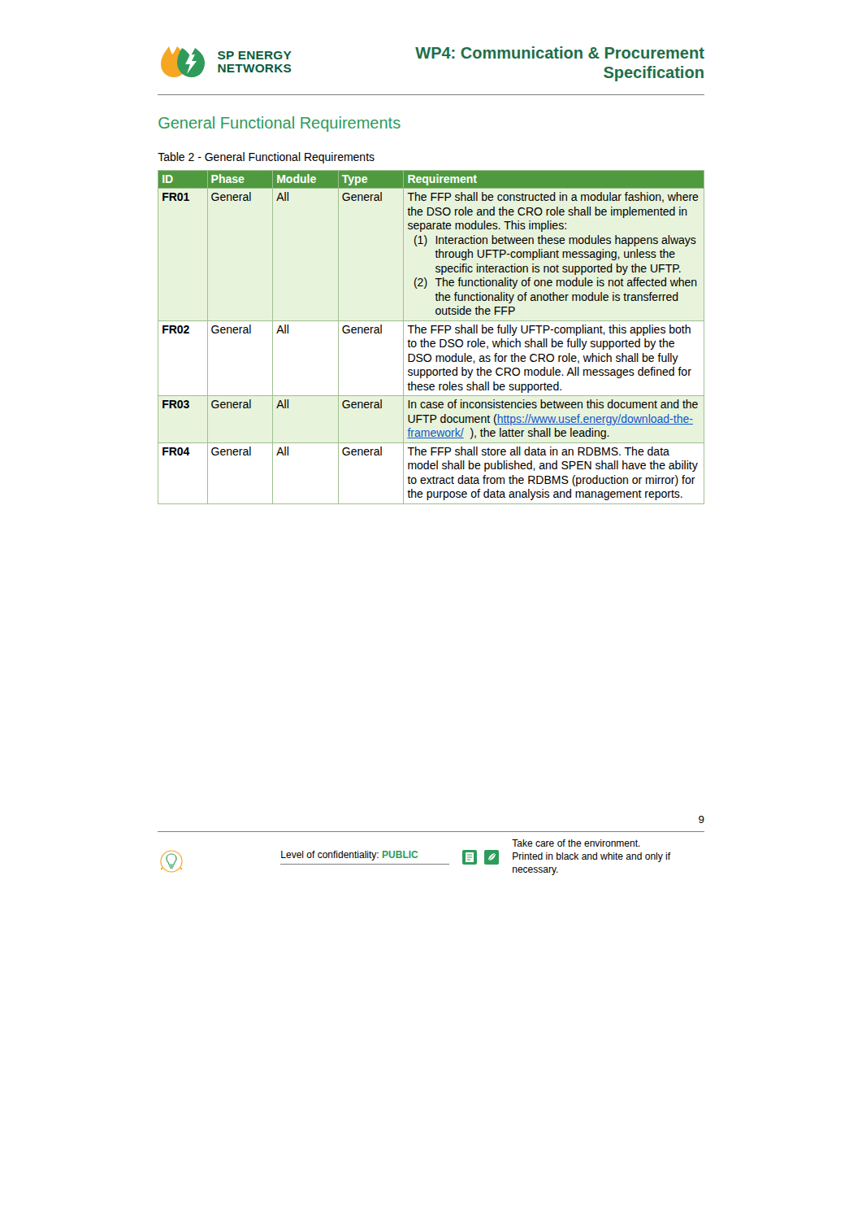SP ENERGY
NETWORKS
WP4: Communication & Procurement Specification
General Functional Requirements
Table 2 - General Functional Requirements
| ID | Phase | Module | Type | Requirement |
| --- | --- | --- | --- | --- |
| FR01 | General | All | General | The FFP shall be constructed in a modular fashion, where the DSO role and the CRO role shall be implemented in separate modules. This implies: (1) Interaction between these modules happens always through UFTP-compliant messaging, unless the specific interaction is not supported by the UFTP. (2) The functionality of one module is not affected when the functionality of another module is transferred outside the FFP |
| FR02 | General | All | General | The FFP shall be fully UFTP-compliant, this applies both to the DSO role, which shall be fully supported by the DSO module, as for the CRO role, which shall be fully supported by the CRO module. All messages defined for these roles shall be supported. |
| FR03 | General | All | General | In case of inconsistencies between this document and the UFTP document ( https://www.usef.energy/download-the-framework/ ), the latter shall be leading. |
| FR04 | General | All | General | The FFP shall store all data in an RDBMS. The data model shall be published, and SPEN shall have the ability to extract data from the RDBMS (production or mirror) for the purpose of data analysis and management reports. |
9
Level of confidentiality: PUBLIC
Take care of the environment.
Printed in black and white and only if necessary.